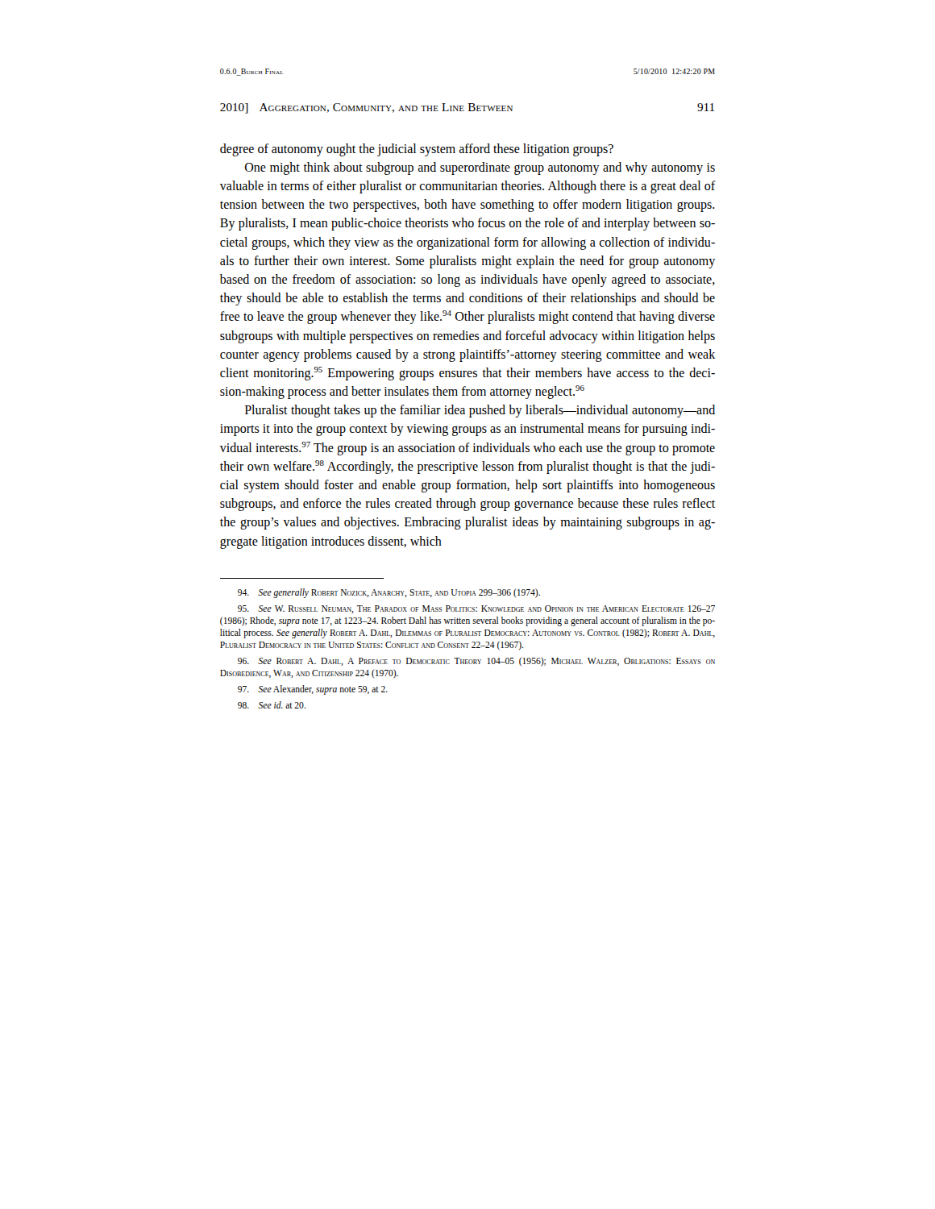0.6.0_Burch Final 5/10/2010 12:42:20 PM
2010] Aggregation, Community, and the Line Between 911
degree of autonomy ought the judicial system afford these litigation groups?
One might think about subgroup and superordinate group autonomy and why autonomy is valuable in terms of either pluralist or communitarian theories. Although there is a great deal of tension between the two perspectives, both have something to offer modern litigation groups. By pluralists, I mean public-choice theorists who focus on the role of and interplay between societal groups, which they view as the organizational form for allowing a collection of individuals to further their own interest. Some pluralists might explain the need for group autonomy based on the freedom of association: so long as individuals have openly agreed to associate, they should be able to establish the terms and conditions of their relationships and should be free to leave the group whenever they like.94 Other pluralists might contend that having diverse subgroups with multiple perspectives on remedies and forceful advocacy within litigation helps counter agency problems caused by a strong plaintiffs’-attorney steering committee and weak client monitoring.95 Empowering groups ensures that their members have access to the decision-making process and better insulates them from attorney neglect.96
Pluralist thought takes up the familiar idea pushed by liberals—individual autonomy—and imports it into the group context by viewing groups as an instrumental means for pursuing individual interests.97 The group is an association of individuals who each use the group to promote their own welfare.98 Accordingly, the prescriptive lesson from pluralist thought is that the judicial system should foster and enable group formation, help sort plaintiffs into homogeneous subgroups, and enforce the rules created through group governance because these rules reflect the group’s values and objectives. Embracing pluralist ideas by maintaining subgroups in aggregate litigation introduces dissent, which
94. See generally Robert Nozick, Anarchy, State, and Utopia 299–306 (1974).
95. See W. Russell Neuman, The Paradox of Mass Politics: Knowledge and Opinion in the American Electorate 126–27 (1986); Rhode, supra note 17, at 1223–24. Robert Dahl has written several books providing a general account of pluralism in the political process. See generally Robert A. Dahl, Dilemmas of Pluralist Democracy: Autonomy vs. Control (1982); Robert A. Dahl, Pluralist Democracy in the United States: Conflict and Consent 22–24 (1967).
96. See Robert A. Dahl, A Preface to Democratic Theory 104–05 (1956); Michael Walzer, Obligations: Essays on Disobedience, War, and Citizenship 224 (1970).
97. See Alexander, supra note 59, at 2.
98. See id. at 20.